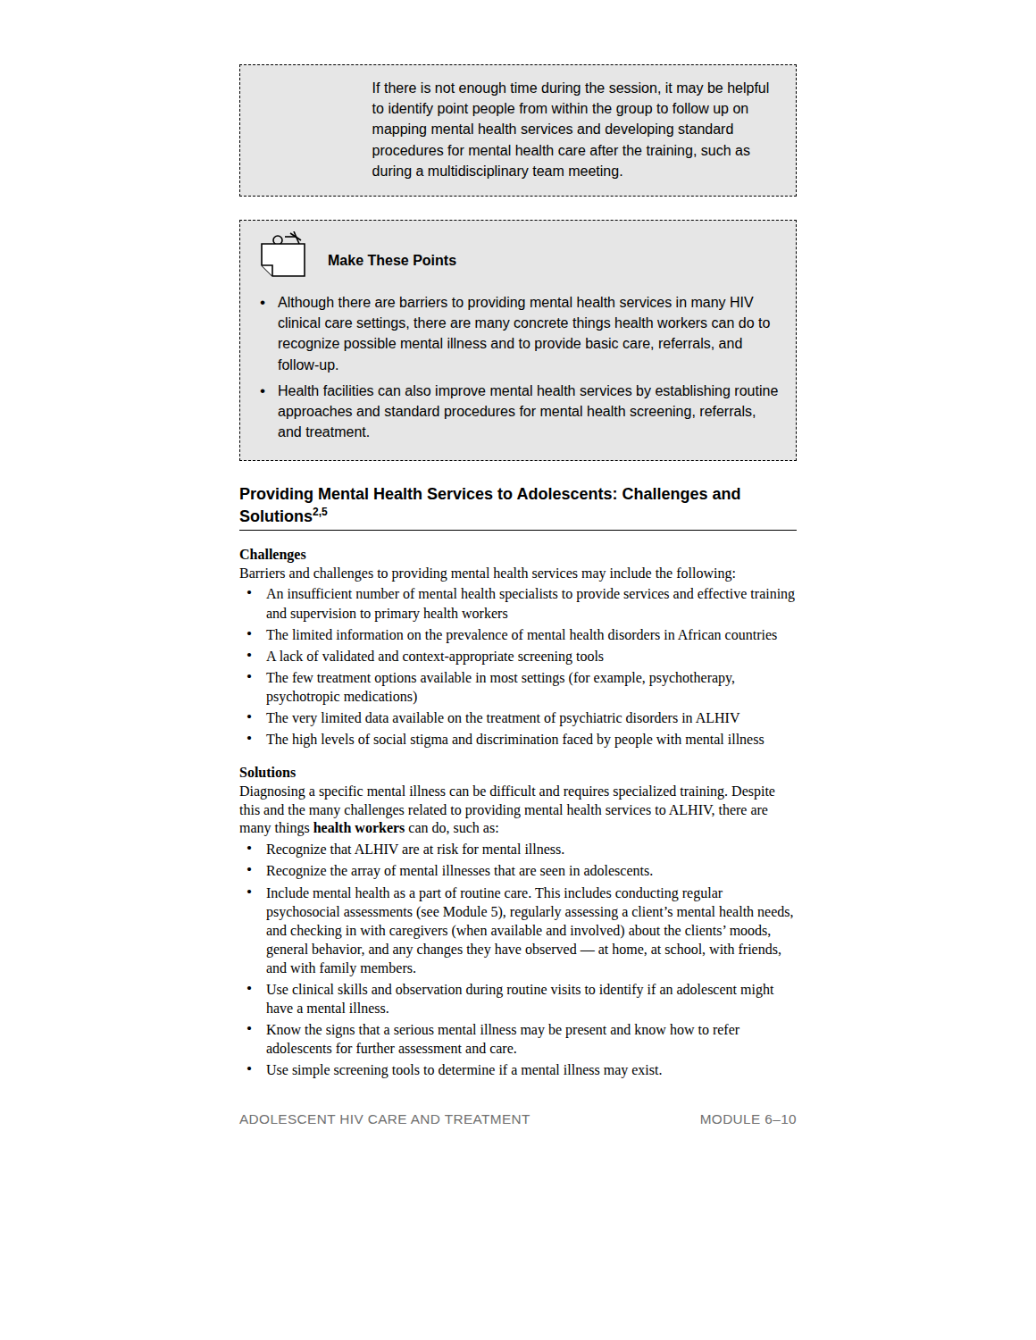If there is not enough time during the session, it may be helpful to identify point people from within the group to follow up on mapping mental health services and developing standard procedures for mental health care after the training, such as during a multidisciplinary team meeting.
Make These Points
Although there are barriers to providing mental health services in many HIV clinical care settings, there are many concrete things health workers can do to recognize possible mental illness and to provide basic care, referrals, and follow-up.
Health facilities can also improve mental health services by establishing routine approaches and standard procedures for mental health screening, referrals, and treatment.
Providing Mental Health Services to Adolescents: Challenges and Solutions2,5
Challenges
Barriers and challenges to providing mental health services may include the following:
An insufficient number of mental health specialists to provide services and effective training and supervision to primary health workers
The limited information on the prevalence of mental health disorders in African countries
A lack of validated and context-appropriate screening tools
The few treatment options available in most settings (for example, psychotherapy, psychotropic medications)
The very limited data available on the treatment of psychiatric disorders in ALHIV
The high levels of social stigma and discrimination faced by people with mental illness
Solutions
Diagnosing a specific mental illness can be difficult and requires specialized training. Despite this and the many challenges related to providing mental health services to ALHIV, there are many things health workers can do, such as:
Recognize that ALHIV are at risk for mental illness.
Recognize the array of mental illnesses that are seen in adolescents.
Include mental health as a part of routine care. This includes conducting regular psychosocial assessments (see Module 5), regularly assessing a client’s mental health needs, and checking in with caregivers (when available and involved) about the clients’ moods, general behavior, and any changes they have observed — at home, at school, with friends, and with family members.
Use clinical skills and observation during routine visits to identify if an adolescent might have a mental illness.
Know the signs that a serious mental illness may be present and know how to refer adolescents for further assessment and care.
Use simple screening tools to determine if a mental illness may exist.
ADOLESCENT HIV CARE AND TREATMENT
MODULE 6–10